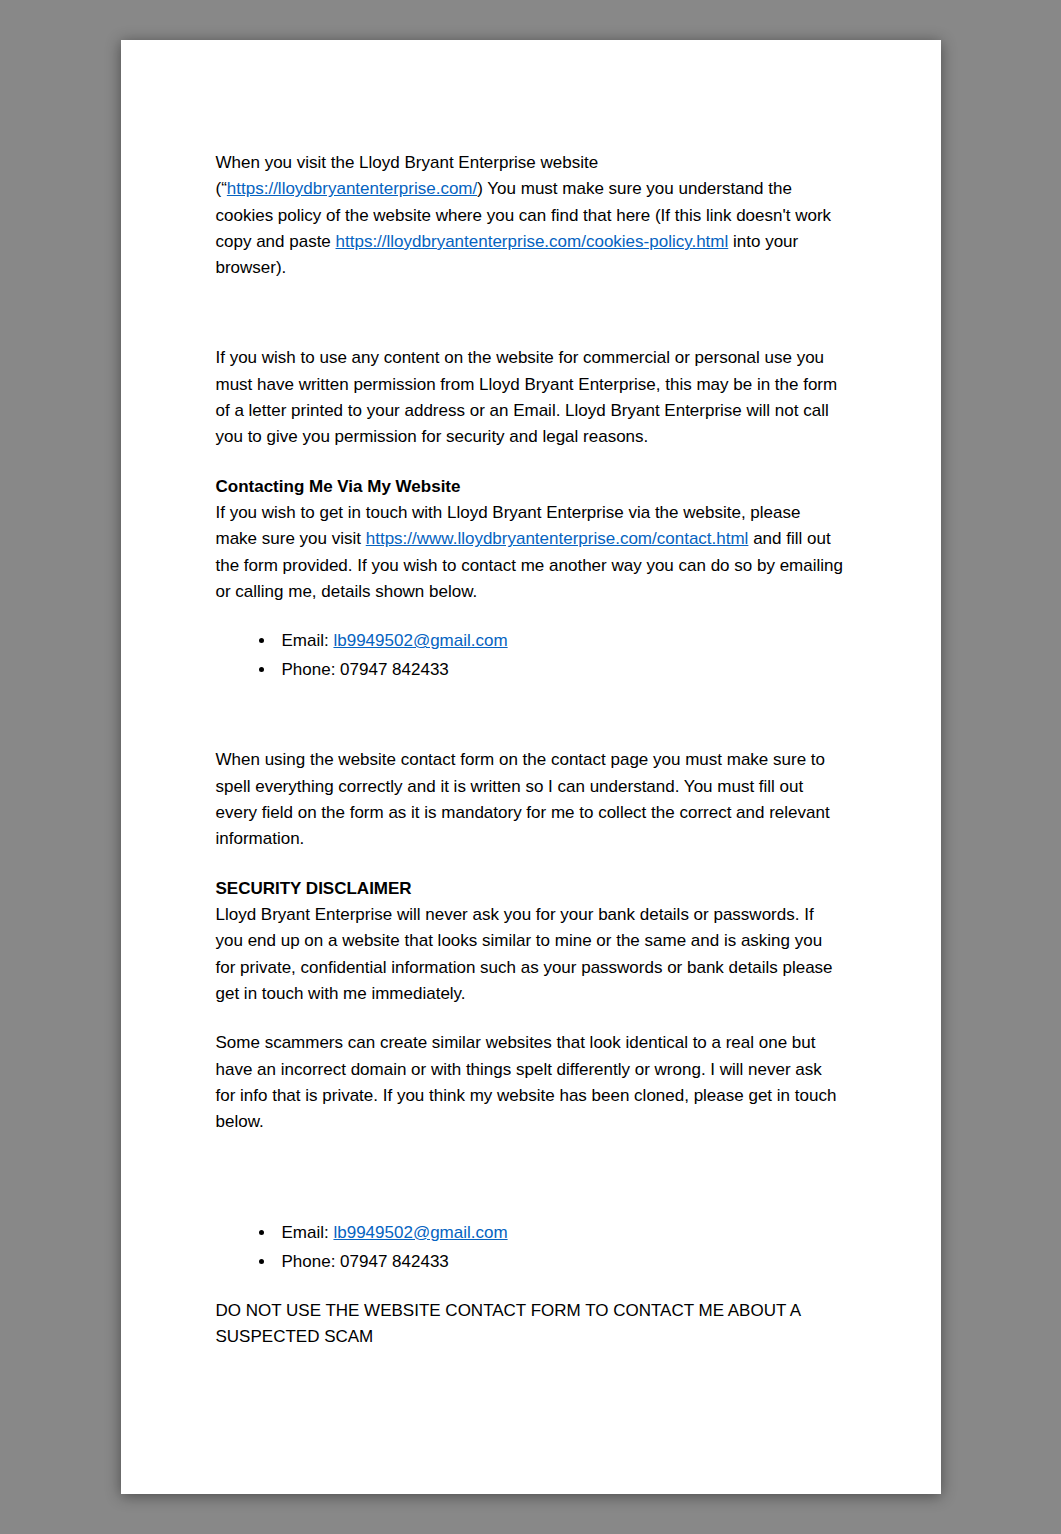When you visit the Lloyd Bryant Enterprise website (“https://lloydbryantenterprise.com/) You must make sure you understand the cookies policy of the website where you can find that here (If this link doesn't work copy and paste https://lloydbryantenterprise.com/cookies-policy.html into your browser).
If you wish to use any content on the website for commercial or personal use you must have written permission from Lloyd Bryant Enterprise, this may be in the form of a letter printed to your address or an Email. Lloyd Bryant Enterprise will not call you to give you permission for security and legal reasons.
Contacting Me Via My Website
If you wish to get in touch with Lloyd Bryant Enterprise via the website, please make sure you visit https://www.lloydbryantenterprise.com/contact.html and fill out the form provided. If you wish to contact me another way you can do so by emailing or calling me, details shown below.
Email: lb9949502@gmail.com
Phone: 07947 842433
When using the website contact form on the contact page you must make sure to spell everything correctly and it is written so I can understand. You must fill out every field on the form as it is mandatory for me to collect the correct and relevant information.
SECURITY DISCLAIMER
Lloyd Bryant Enterprise will never ask you for your bank details or passwords. If you end up on a website that looks similar to mine or the same and is asking you for private, confidential information such as your passwords or bank details please get in touch with me immediately.
Some scammers can create similar websites that look identical to a real one but have an incorrect domain or with things spelt differently or wrong. I will never ask for info that is private. If you think my website has been cloned, please get in touch below.
Email: lb9949502@gmail.com
Phone: 07947 842433
DO NOT USE THE WEBSITE CONTACT FORM TO CONTACT ME ABOUT A SUSPECTED SCAM